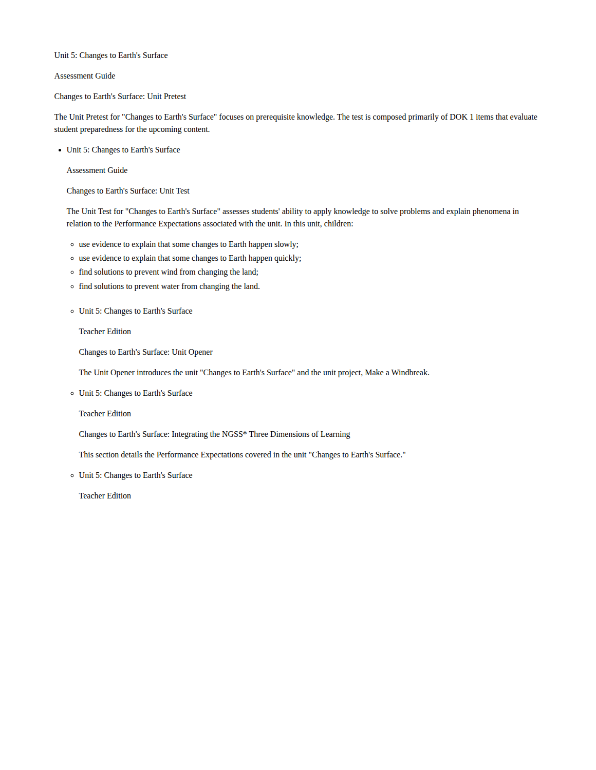Unit 5: Changes to Earth's Surface
Assessment Guide
Changes to Earth's Surface: Unit Pretest
The Unit Pretest for "Changes to Earth's Surface" focuses on prerequisite knowledge. The test is composed primarily of DOK 1 items that evaluate student preparedness for the upcoming content.
Unit 5: Changes to Earth's Surface
Assessment Guide
Changes to Earth's Surface: Unit Test
The Unit Test for "Changes to Earth's Surface" assesses students' ability to apply knowledge to solve problems and explain phenomena in relation to the Performance Expectations associated with the unit. In this unit, children:
use evidence to explain that some changes to Earth happen slowly;
use evidence to explain that some changes to Earth happen quickly;
find solutions to prevent wind from changing the land;
find solutions to prevent water from changing the land.
Unit 5: Changes to Earth's Surface
Teacher Edition
Changes to Earth's Surface: Unit Opener
The Unit Opener introduces the unit "Changes to Earth's Surface" and the unit project, Make a Windbreak.
Unit 5: Changes to Earth's Surface
Teacher Edition
Changes to Earth's Surface: Integrating the NGSS* Three Dimensions of Learning
This section details the Performance Expectations covered in the unit "Changes to Earth's Surface."
Unit 5: Changes to Earth's Surface
Teacher Edition